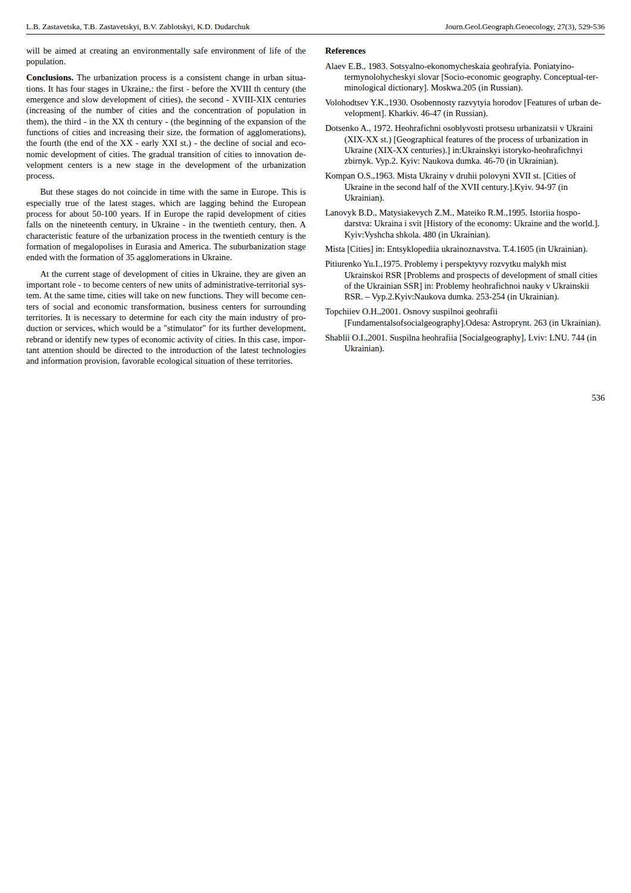L.B. Zastavetska, T.B. Zastavetskyi, B.V. Zablotskyi, K.D. Dudarchuk
Journ.Geol.Geograph.Geoecology, 27(3), 529-536
will be aimed at creating an environmentally safe environment of life of the population.
Conclusions. The urbanization process is a consistent change in urban situations. It has four stages in Ukraine,: the first - before the XVIII th century (the emergence and slow development of cities), the second - XVIII-XIX centuries (increasing of the number of cities and the concentration of population in them), the third - in the XX th century - (the beginning of the expansion of the functions of cities and increasing their size, the formation of agglomerations), the fourth (the end of the XX - early XXI st.) - the decline of social and economic development of cities. The gradual transition of cities to innovation development centers is a new stage in the development of the urbanization process.
But these stages do not coincide in time with the same in Europe. This is especially true of the latest stages, which are lagging behind the European process for about 50-100 years. If in Europe the rapid development of cities falls on the nineteenth century, in Ukraine - in the twentieth century, then. A characteristic feature of the urbanization process in the twentieth century is the formation of megalopolises in Eurasia and America. The suburbanization stage ended with the formation of 35 agglomerations in Ukraine.
At the current stage of development of cities in Ukraine, they are given an important role - to become centers of new units of administrative-territorial system. At the same time, cities will take on new functions. They will become centers of social and economic transformation, business centers for surrounding territories. It is necessary to determine for each city the main industry of production or services, which would be a "stimulator" for its further development, rebrand or identify new types of economic activity of cities. In this case, important attention should be directed to the introduction of the latest technologies and information provision, favorable ecological situation of these territories.
References
Alaev E.B., 1983. Sotsyalno-ekonomycheskaia geohrafyia. Poniatyino-termynolohycheskyi slovar [Socio-economic geography. Conceptual-terminological dictionary]. Moskwa.205 (in Russian).
Volohodtsev Y.K.,1930. Osobennosty razvytyia horodov [Features of urban development]. Kharkiv. 46-47 (in Russian).
Dotsenko A., 1972. Heohrafichni osoblyvosti protsesu urbanizatsii v Ukraini (XIX-XX st.) [Geographical features of the process of urbanization in Ukraine (XIX-XX centuries).] in:Ukrainskyi istoryko-heohrafichnyi zbirnyk. Vyp.2. Kyiv: Naukova dumka. 46-70 (in Ukrainian).
Kompan O.S.,1963. Mista Ukrainy v druhii polovyni XVII st. [Cities of Ukraine in the second half of the XVII century.].Kyiv. 94-97 (in Ukrainian).
Lanovyk B.D., Matysiakevych Z.M., Mateiko R.M.,1995. Istoriia hospodarstva: Ukraina i svit [History of the economy: Ukraine and the world.]. Kyiv:Vyshcha shkola. 480 (in Ukrainian).
Mista [Cities] in: Entsyklopediia ukrainoznavstva. T.4.1605 (in Ukrainian).
Pitiurenko Yu.I.,1975. Problemy i perspektyvy rozvytku malykh mist Ukrainskoi RSR [Problems and prospects of development of small cities of the Ukrainian SSR] in: Problemy heohrafichnoi nauky v Ukrainskii RSR. – Vyp.2.Kyiv:Naukova dumka. 253-254 (in Ukrainian).
Topchiiev O.H.,2001. Osnovy suspilnoi geohrafii [Fundamentalsofsocialgeography].Odesa: Astroprynt. 263 (in Ukrainian).
Shablii O.I.,2001. Suspilna heohrafiia [Socialgeography], Lviv: LNU. 744 (in Ukrainian).
536